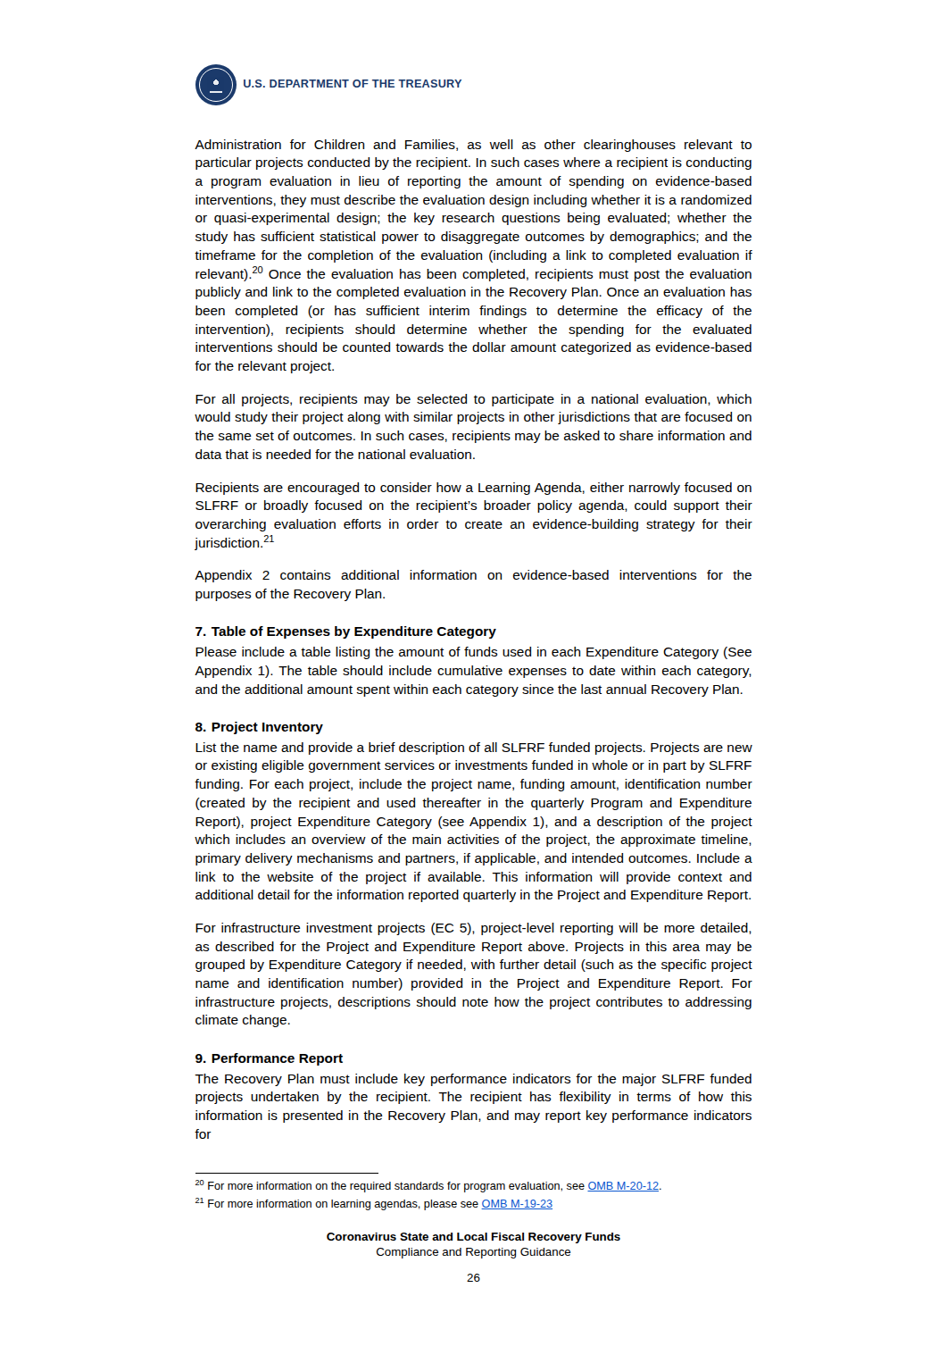U.S. Department of the Treasury
Administration for Children and Families, as well as other clearinghouses relevant to particular projects conducted by the recipient. In such cases where a recipient is conducting a program evaluation in lieu of reporting the amount of spending on evidence-based interventions, they must describe the evaluation design including whether it is a randomized or quasi-experimental design; the key research questions being evaluated; whether the study has sufficient statistical power to disaggregate outcomes by demographics; and the timeframe for the completion of the evaluation (including a link to completed evaluation if relevant).20 Once the evaluation has been completed, recipients must post the evaluation publicly and link to the completed evaluation in the Recovery Plan. Once an evaluation has been completed (or has sufficient interim findings to determine the efficacy of the intervention), recipients should determine whether the spending for the evaluated interventions should be counted towards the dollar amount categorized as evidence-based for the relevant project.
For all projects, recipients may be selected to participate in a national evaluation, which would study their project along with similar projects in other jurisdictions that are focused on the same set of outcomes. In such cases, recipients may be asked to share information and data that is needed for the national evaluation.
Recipients are encouraged to consider how a Learning Agenda, either narrowly focused on SLFRF or broadly focused on the recipient’s broader policy agenda, could support their overarching evaluation efforts in order to create an evidence-building strategy for their jurisdiction.21
Appendix 2 contains additional information on evidence-based interventions for the purposes of the Recovery Plan.
7. Table of Expenses by Expenditure Category
Please include a table listing the amount of funds used in each Expenditure Category (See Appendix 1). The table should include cumulative expenses to date within each category, and the additional amount spent within each category since the last annual Recovery Plan.
8. Project Inventory
List the name and provide a brief description of all SLFRF funded projects. Projects are new or existing eligible government services or investments funded in whole or in part by SLFRF funding. For each project, include the project name, funding amount, identification number (created by the recipient and used thereafter in the quarterly Program and Expenditure Report), project Expenditure Category (see Appendix 1), and a description of the project which includes an overview of the main activities of the project, the approximate timeline, primary delivery mechanisms and partners, if applicable, and intended outcomes. Include a link to the website of the project if available. This information will provide context and additional detail for the information reported quarterly in the Project and Expenditure Report.
For infrastructure investment projects (EC 5), project-level reporting will be more detailed, as described for the Project and Expenditure Report above. Projects in this area may be grouped by Expenditure Category if needed, with further detail (such as the specific project name and identification number) provided in the Project and Expenditure Report. For infrastructure projects, descriptions should note how the project contributes to addressing climate change.
9. Performance Report
The Recovery Plan must include key performance indicators for the major SLFRF funded projects undertaken by the recipient. The recipient has flexibility in terms of how this information is presented in the Recovery Plan, and may report key performance indicators for
20 For more information on the required standards for program evaluation, see OMB M-20-12.
21 For more information on learning agendas, please see OMB M-19-23
Coronavirus State and Local Fiscal Recovery Funds
Compliance and Reporting Guidance
26